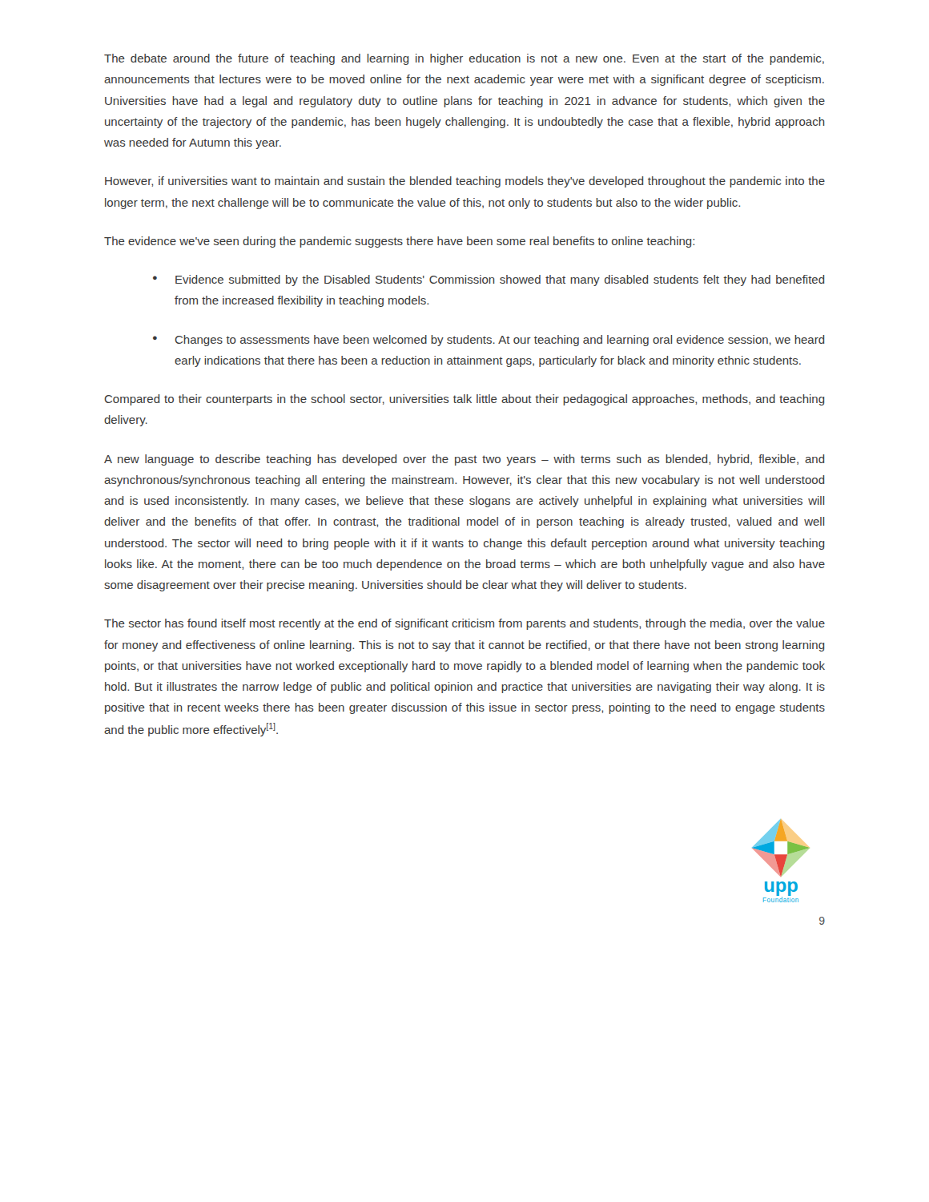The debate around the future of teaching and learning in higher education is not a new one. Even at the start of the pandemic, announcements that lectures were to be moved online for the next academic year were met with a significant degree of scepticism. Universities have had a legal and regulatory duty to outline plans for teaching in 2021 in advance for students, which given the uncertainty of the trajectory of the pandemic, has been hugely challenging. It is undoubtedly the case that a flexible, hybrid approach was needed for Autumn this year.
However, if universities want to maintain and sustain the blended teaching models they've developed throughout the pandemic into the longer term, the next challenge will be to communicate the value of this, not only to students but also to the wider public.
The evidence we've seen during the pandemic suggests there have been some real benefits to online teaching:
Evidence submitted by the Disabled Students' Commission showed that many disabled students felt they had benefited from the increased flexibility in teaching models.
Changes to assessments have been welcomed by students. At our teaching and learning oral evidence session, we heard early indications that there has been a reduction in attainment gaps, particularly for black and minority ethnic students.
Compared to their counterparts in the school sector, universities talk little about their pedagogical approaches, methods, and teaching delivery.
A new language to describe teaching has developed over the past two years – with terms such as blended, hybrid, flexible, and asynchronous/synchronous teaching all entering the mainstream. However, it's clear that this new vocabulary is not well understood and is used inconsistently. In many cases, we believe that these slogans are actively unhelpful in explaining what universities will deliver and the benefits of that offer. In contrast, the traditional model of in person teaching is already trusted, valued and well understood. The sector will need to bring people with it if it wants to change this default perception around what university teaching looks like. At the moment, there can be too much dependence on the broad terms – which are both unhelpfully vague and also have some disagreement over their precise meaning. Universities should be clear what they will deliver to students.
The sector has found itself most recently at the end of significant criticism from parents and students, through the media, over the value for money and effectiveness of online learning. This is not to say that it cannot be rectified, or that there have not been strong learning points, or that universities have not worked exceptionally hard to move rapidly to a blended model of learning when the pandemic took hold. But it illustrates the narrow ledge of public and political opinion and practice that universities are navigating their way along. It is positive that in recent weeks there has been greater discussion of this issue in sector press, pointing to the need to engage students and the public more effectively[1].
upp Foundation
9